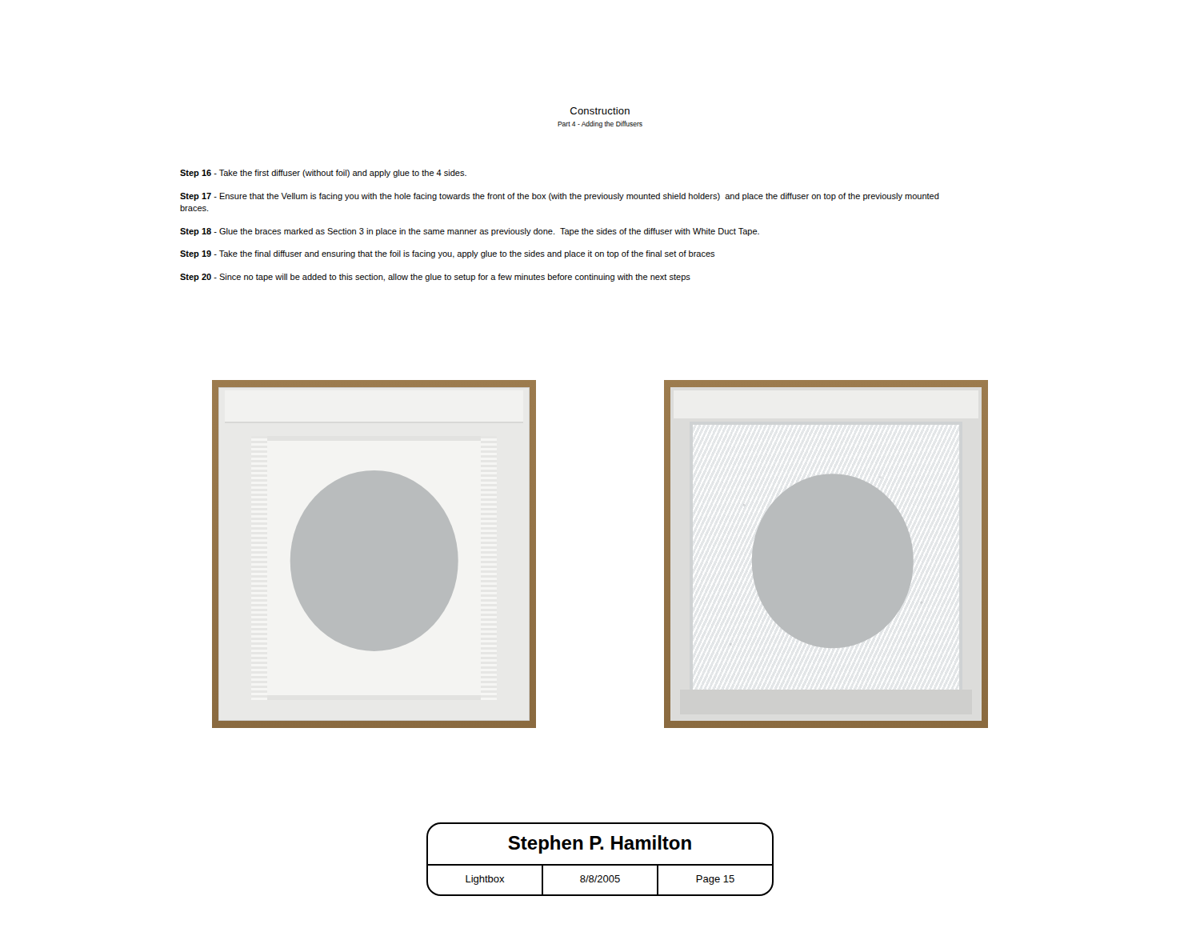Construction
Part 4 - Adding the Diffusers
Step 16 - Take the first diffuser (without foil) and apply glue to the 4 sides.
Step 17 - Ensure that the Vellum is facing you with the hole facing towards the front of the box (with the previously mounted shield holders) and place the diffuser on top of the previously mounted braces.
Step 18 - Glue the braces marked as Section 3 in place in the same manner as previously done. Tape the sides of the diffuser with White Duct Tape.
Step 19 - Take the final diffuser and ensuring that the foil is facing you, apply glue to the sides and place it on top of the final set of braces
Step 20 - Since no tape will be added to this section, allow the glue to setup for a few minutes before continuing with the next steps
Stephen P. Hamilton
Lightbox
8/8/2005
Page 15